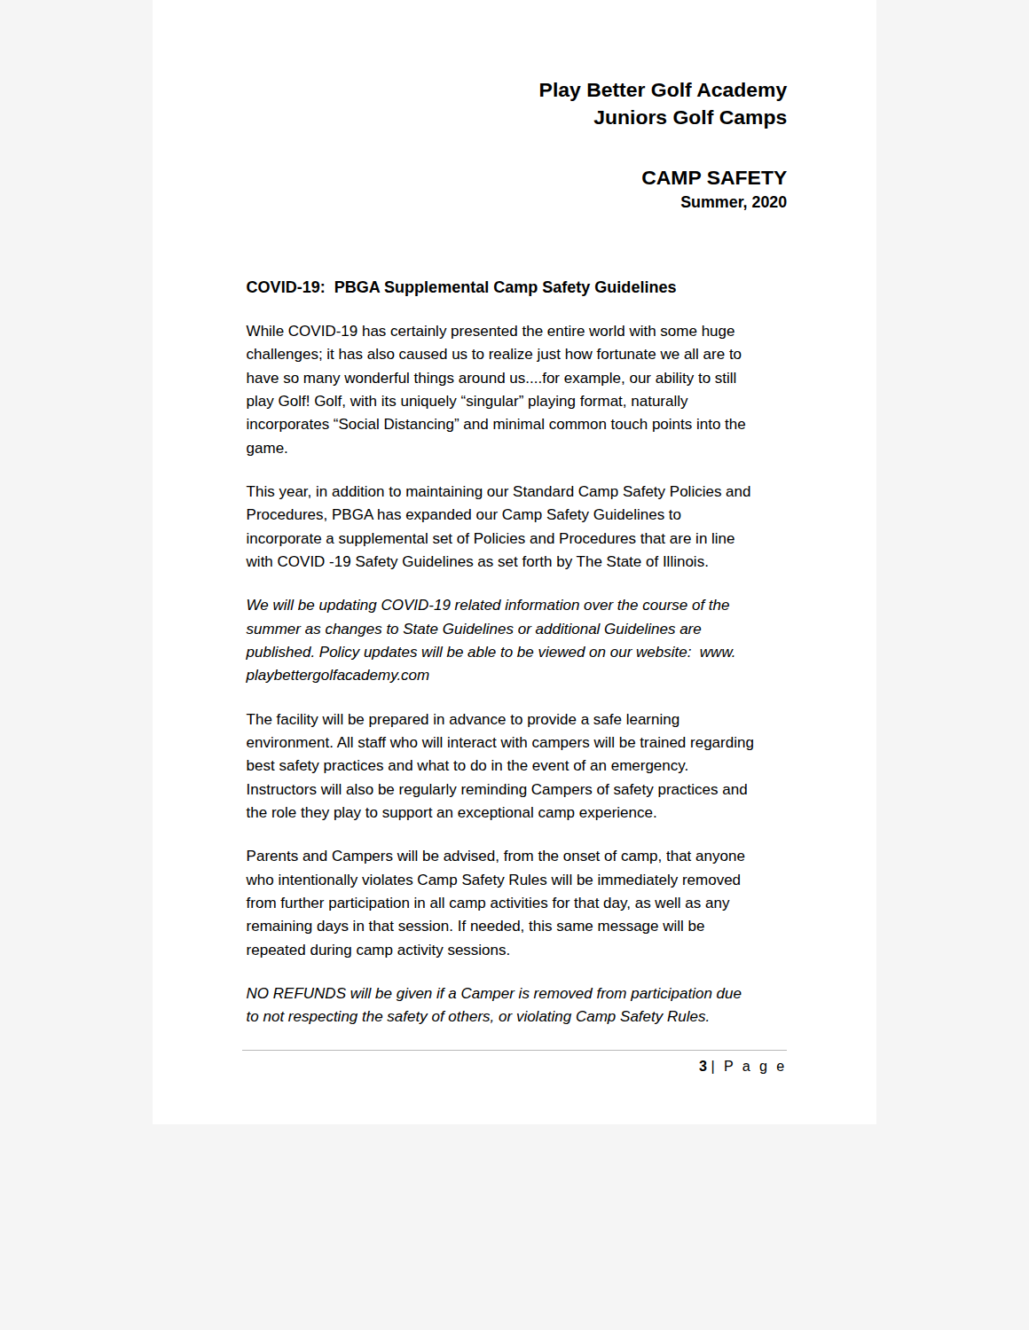Play Better Golf Academy
Juniors Golf Camps
CAMP SAFETY
Summer, 2020
COVID-19: PBGA Supplemental Camp Safety Guidelines
While COVID-19 has certainly presented the entire world with some huge challenges; it has also caused us to realize just how fortunate we all are to have so many wonderful things around us....for example, our ability to still play Golf! Golf, with its uniquely “singular” playing format, naturally incorporates “Social Distancing” and minimal common touch points into the game.
This year, in addition to maintaining our Standard Camp Safety Policies and Procedures, PBGA has expanded our Camp Safety Guidelines to incorporate a supplemental set of Policies and Procedures that are in line with COVID -19 Safety Guidelines as set forth by The State of Illinois.
We will be updating COVID-19 related information over the course of the summer as changes to State Guidelines or additional Guidelines are published. Policy updates will be able to be viewed on our website: www. playbettergolfacademy.com
The facility will be prepared in advance to provide a safe learning environment. All staff who will interact with campers will be trained regarding best safety practices and what to do in the event of an emergency. Instructors will also be regularly reminding Campers of safety practices and the role they play to support an exceptional camp experience.
Parents and Campers will be advised, from the onset of camp, that anyone who intentionally violates Camp Safety Rules will be immediately removed from further participation in all camp activities for that day, as well as any remaining days in that session. If needed, this same message will be repeated during camp activity sessions.
NO REFUNDS will be given if a Camper is removed from participation due to not respecting the safety of others, or violating Camp Safety Rules.
3 | P a g e